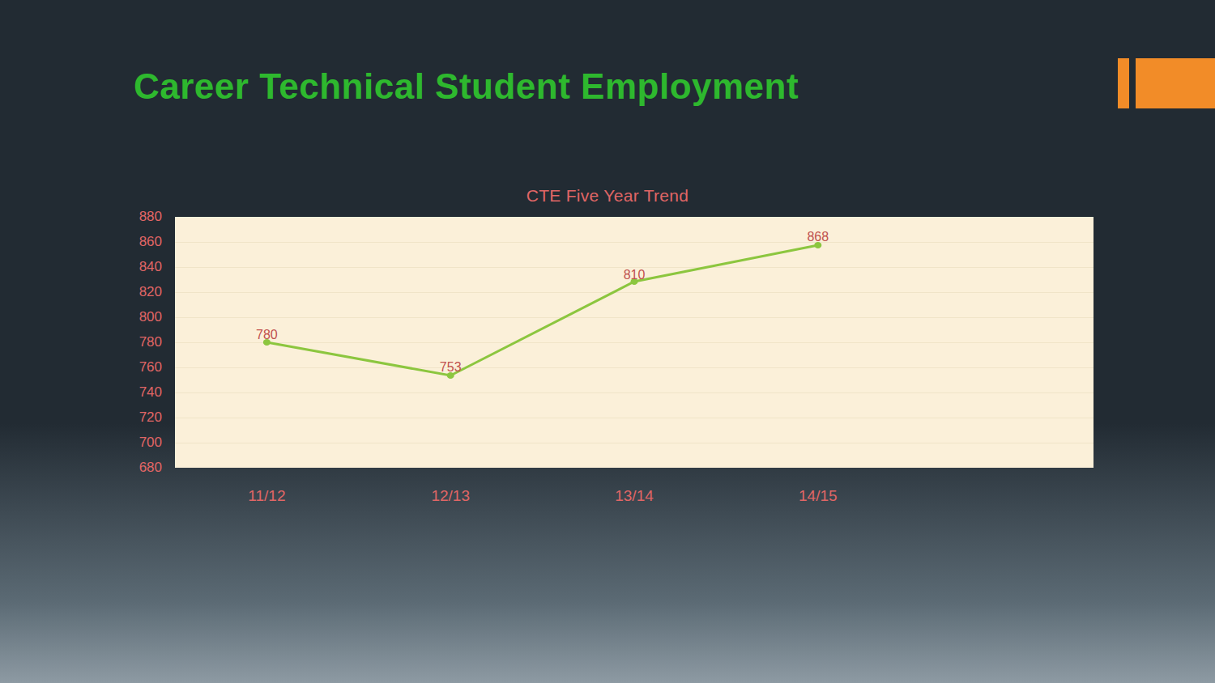Career Technical Student Employment
CTE Five Year Trend
880 860 840 820 800 780 760 740 720 700 680
780
753
810
868
11/12 12/13 13/14 14/15